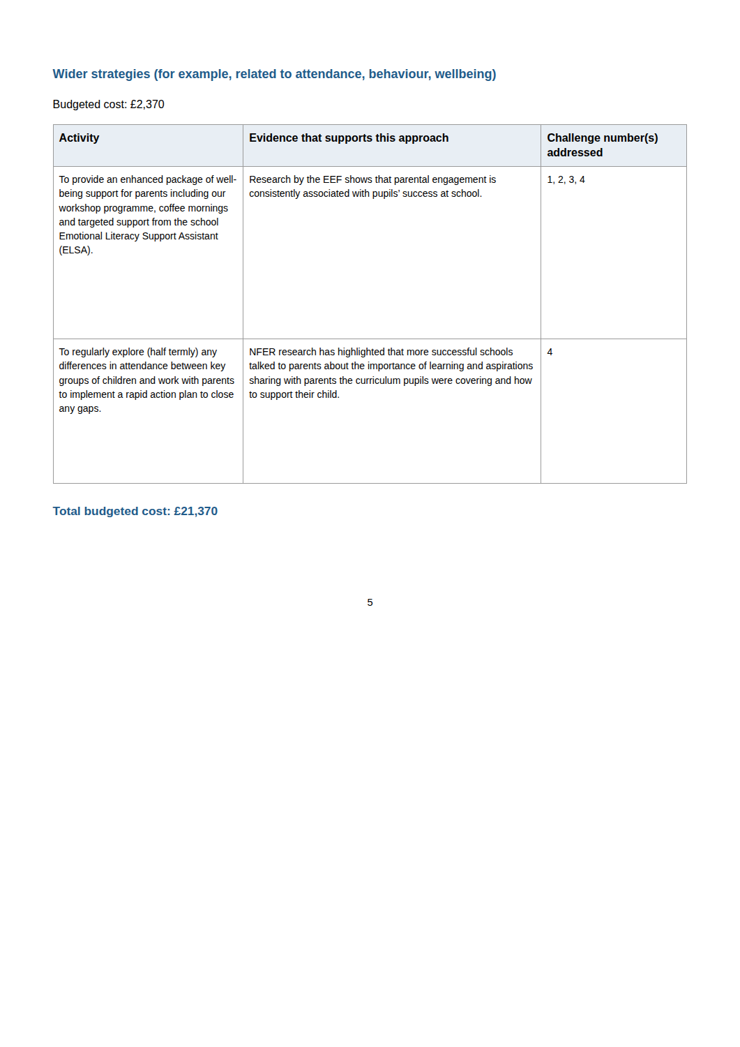Wider strategies (for example, related to attendance, behaviour, wellbeing)
Budgeted cost: £2,370
| Activity | Evidence that supports this approach | Challenge number(s) addressed |
| --- | --- | --- |
| To provide an enhanced package of well-being support for parents including our workshop programme, coffee mornings and targeted support from the school Emotional Literacy Support Assistant (ELSA). | Research by the EEF shows that parental engagement is consistently associated with pupils’ success at school. | 1, 2, 3, 4 |
| To regularly explore (half termly) any differences in attendance between key groups of children and work with parents to implement a rapid action plan to close any gaps. | NFER research has highlighted that more successful schools talked to parents about the importance of learning and aspirations sharing with parents the curriculum pupils were covering and how to support their child. | 4 |
Total budgeted cost: £21,370
5